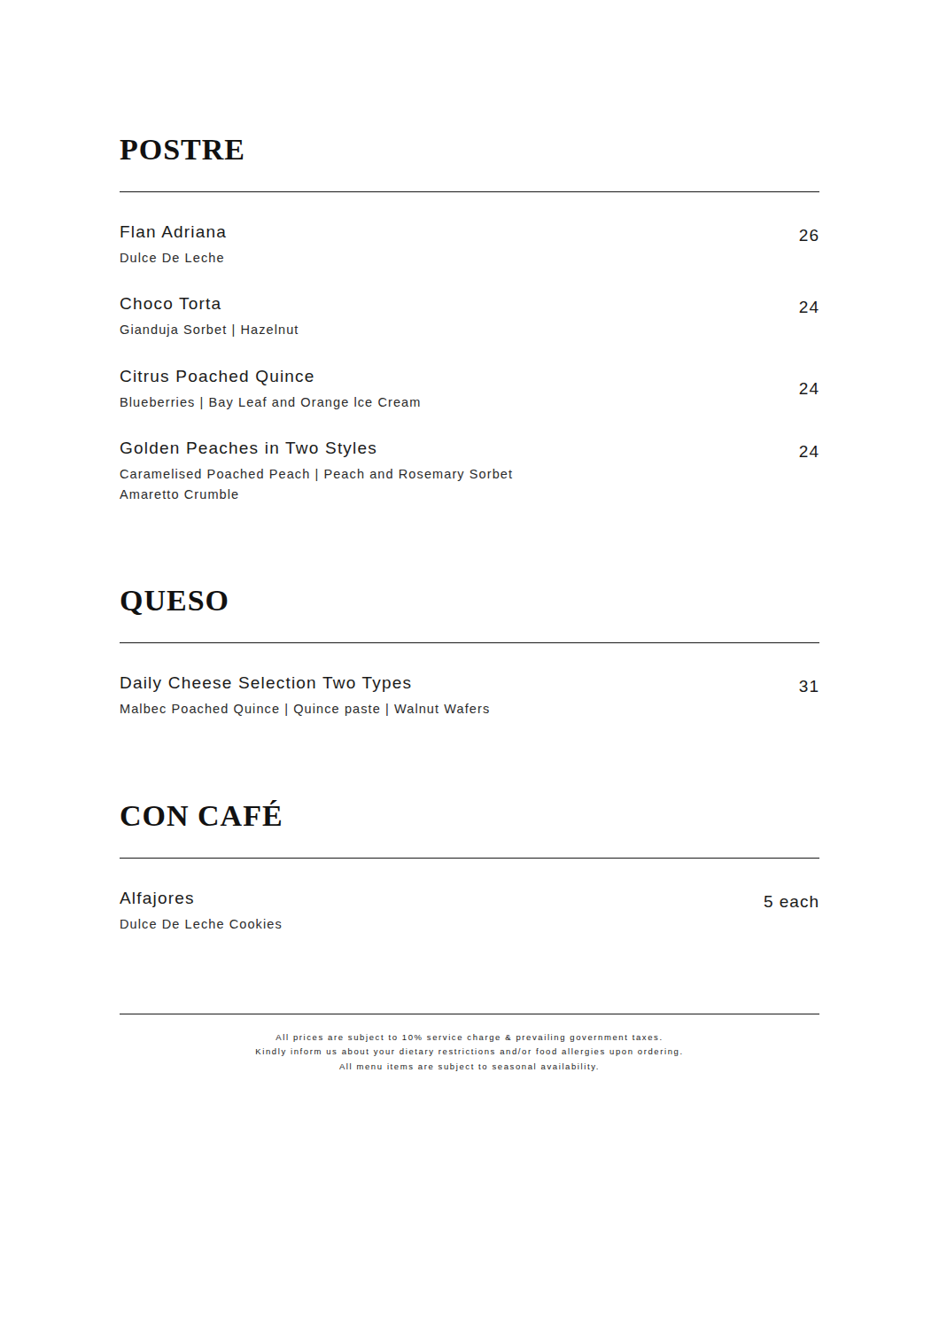POSTRE
Flan Adriana
Dulce De Leche
26
Choco Torta
Gianduja Sorbet | Hazelnut
24
Citrus Poached Quince
Blueberries | Bay Leaf and Orange lce Cream
24
Golden Peaches in Two Styles
Caramelised Poached Peach | Peach and Rosemary Sorbet
Amaretto Crumble
24
QUESO
Daily Cheese Selection Two Types
Malbec Poached Quince | Quince paste | Walnut Wafers
31
CON CAFÉ
Alfajores
Dulce De Leche Cookies
5 each
All prices are subject to 10% service charge & prevailing government taxes.
Kindly inform us about your dietary restrictions and/or food allergies upon ordering.
All menu items are subject to seasonal availability.